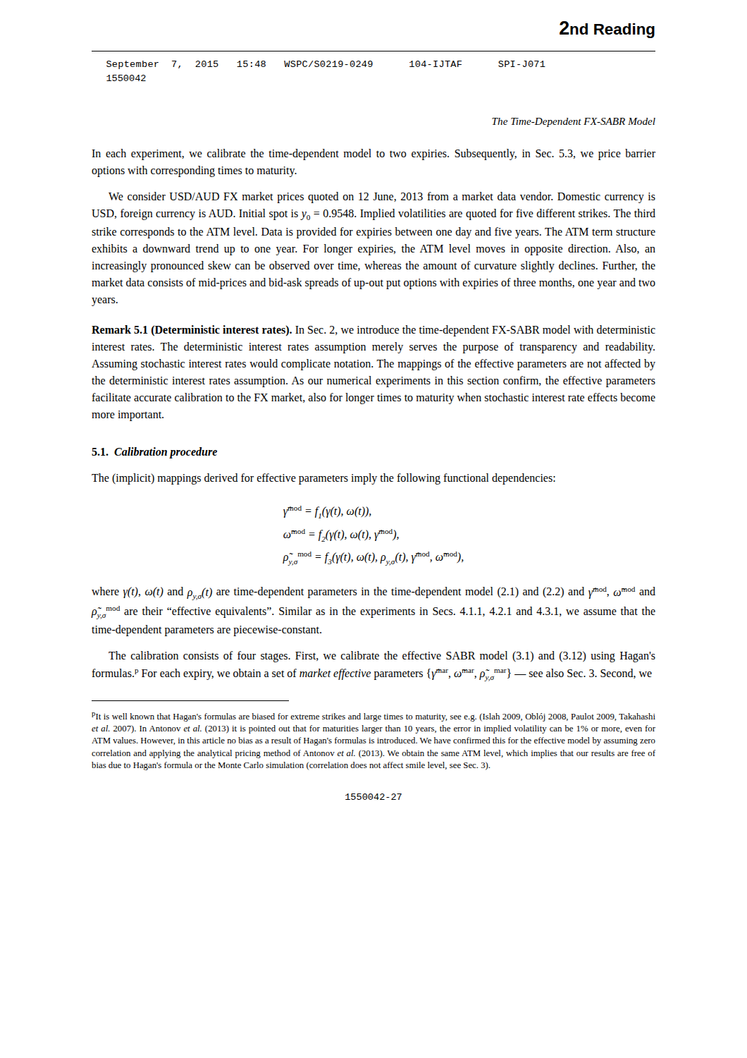2nd Reading
September 7, 2015 15:48 WSPC/S0219-0249 104-IJTAF SPI-J071
1550042
The Time-Dependent FX-SABR Model
In each experiment, we calibrate the time-dependent model to two expiries. Subsequently, in Sec. 5.3, we price barrier options with corresponding times to maturity.
We consider USD/AUD FX market prices quoted on 12 June, 2013 from a market data vendor. Domestic currency is USD, foreign currency is AUD. Initial spot is y0 = 0.9548. Implied volatilities are quoted for five different strikes. The third strike corresponds to the ATM level. Data is provided for expiries between one day and five years. The ATM term structure exhibits a downward trend up to one year. For longer expiries, the ATM level moves in opposite direction. Also, an increasingly pronounced skew can be observed over time, whereas the amount of curvature slightly declines. Further, the market data consists of mid-prices and bid-ask spreads of up-out put options with expiries of three months, one year and two years.
Remark 5.1 (Deterministic interest rates). In Sec. 2, we introduce the time-dependent FX-SABR model with deterministic interest rates. The deterministic interest rates assumption merely serves the purpose of transparency and readability. Assuming stochastic interest rates would complicate notation. The mappings of the effective parameters are not affected by the deterministic interest rates assumption. As our numerical experiments in this section confirm, the effective parameters facilitate accurate calibration to the FX market, also for longer times to maturity when stochastic interest rate effects become more important.
5.1. Calibration procedure
The (implicit) mappings derived for effective parameters imply the following functional dependencies:
γ̂mod = f1(γ(t), ω(t)),
ω̃mod = f2(γ(t), ω(t), γ̂mod),
ρ̃y,σmod = f3(γ(t), ω(t), ρy,σ(t), γ̂mod, ω̃mod),
where γ(t), ω(t) and ρy,σ(t) are time-dependent parameters in the time-dependent model (2.1) and (2.2) and γ̂mod, ω̃mod and ρ̃y,σmod are their “effective equivalents”. Similar as in the experiments in Secs. 4.1.1, 4.2.1 and 4.3.1, we assume that the time-dependent parameters are piecewise-constant.
The calibration consists of four stages. First, we calibrate the effective SABR model (3.1) and (3.12) using Hagan's formulas.p For each expiry, we obtain a set of market effective parameters {γ̂mar, ω̃mar, ρ̃y,σmar} — see also Sec. 3. Second, we
pIt is well known that Hagan's formulas are biased for extreme strikes and large times to maturity, see e.g. (Islah 2009, Oblój 2008, Paulot 2009, Takahashi et al. 2007). In Antonov et al. (2013) it is pointed out that for maturities larger than 10 years, the error in implied volatility can be 1% or more, even for ATM values. However, in this article no bias as a result of Hagan's formulas is introduced. We have confirmed this for the effective model by assuming zero correlation and applying the analytical pricing method of Antonov et al. (2013). We obtain the same ATM level, which implies that our results are free of bias due to Hagan's formula or the Monte Carlo simulation (correlation does not affect smile level, see Sec. 3).
1550042-27